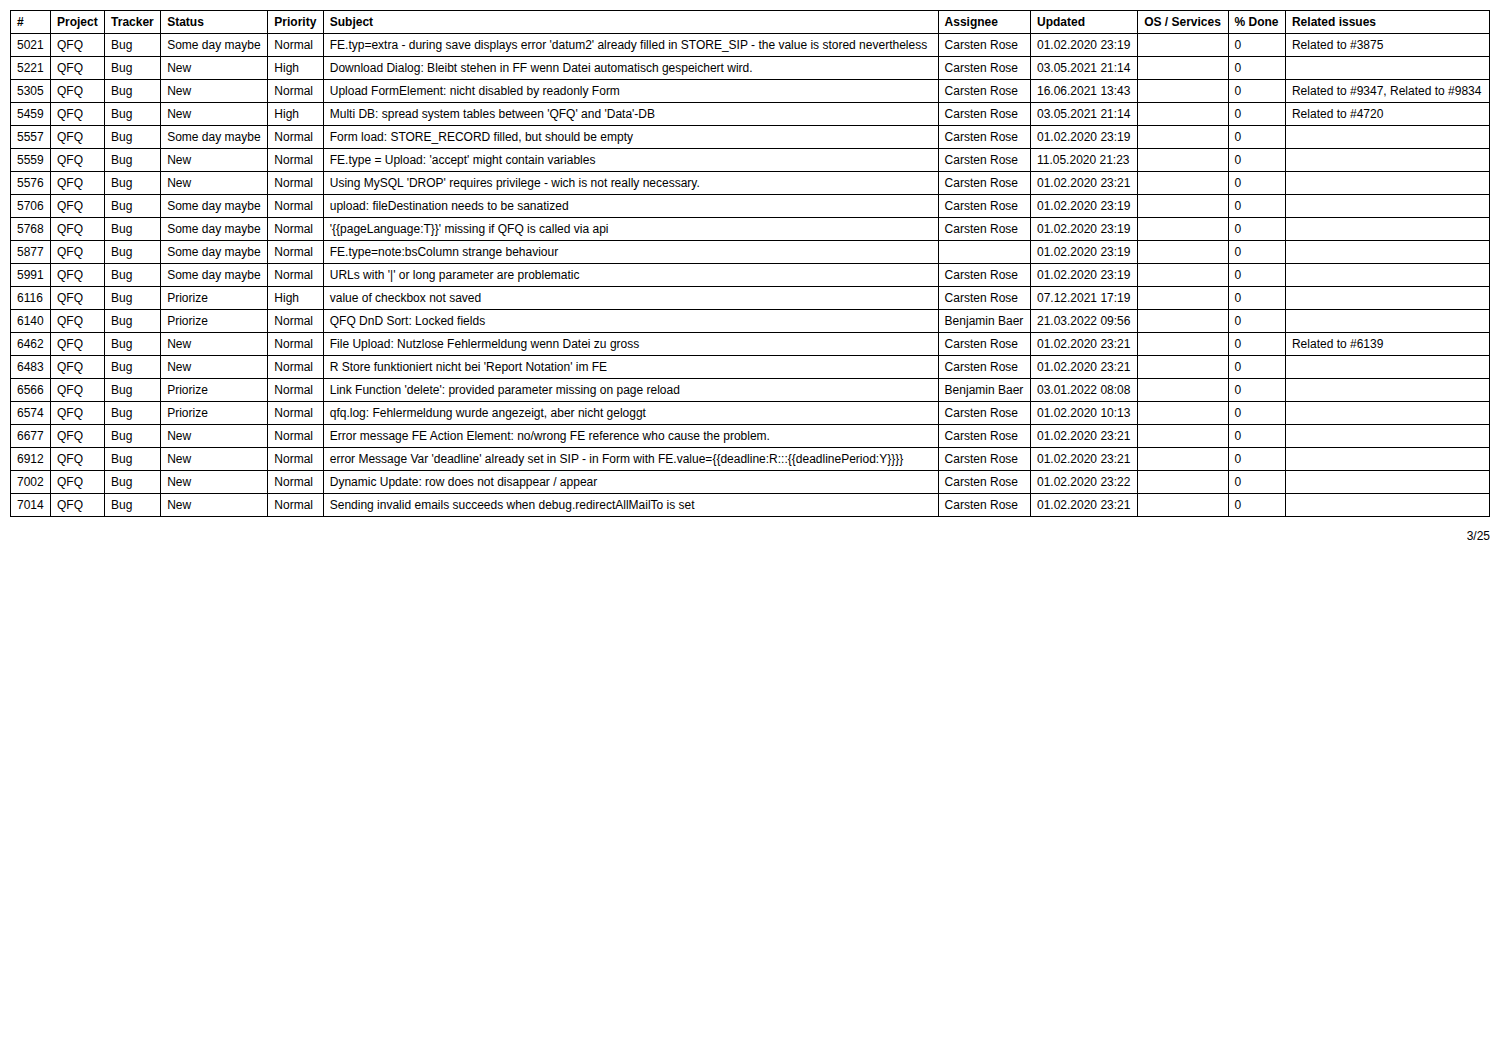| # | Project | Tracker | Status | Priority | Subject | Assignee | Updated | OS / Services | % Done | Related issues |
| --- | --- | --- | --- | --- | --- | --- | --- | --- | --- | --- |
| 5021 | QFQ | Bug | Some day maybe | Normal | FE.typ=extra - during save displays error 'datum2' already filled in STORE_SIP - the value is stored nevertheless | Carsten Rose | 01.02.2020 23:19 | | 0 | Related to #3875 |
| 5221 | QFQ | Bug | New | High | Download Dialog: Bleibt stehen in FF wenn Datei automatisch gespeichert wird. | Carsten Rose | 03.05.2021 21:14 | | 0 | |
| 5305 | QFQ | Bug | New | Normal | Upload FormElement: nicht disabled by readonly Form | Carsten Rose | 16.06.2021 13:43 | | 0 | Related to #9347, Related to #9834 |
| 5459 | QFQ | Bug | New | High | Multi DB: spread system tables between 'QFQ' and 'Data'-DB | Carsten Rose | 03.05.2021 21:14 | | 0 | Related to #4720 |
| 5557 | QFQ | Bug | Some day maybe | Normal | Form load: STORE_RECORD filled, but should be empty | Carsten Rose | 01.02.2020 23:19 | | 0 | |
| 5559 | QFQ | Bug | New | Normal | FE.type = Upload: 'accept' might contain variables | Carsten Rose | 11.05.2020 21:23 | | 0 | |
| 5576 | QFQ | Bug | New | Normal | Using MySQL 'DROP' requires privilege - wich is not really necessary. | Carsten Rose | 01.02.2020 23:21 | | 0 | |
| 5706 | QFQ | Bug | Some day maybe | Normal | upload: fileDestination needs to be sanatized | Carsten Rose | 01.02.2020 23:19 | | 0 | |
| 5768 | QFQ | Bug | Some day maybe | Normal | '{{pageLanguage:T}}' missing if QFQ is called via api | Carsten Rose | 01.02.2020 23:19 | | 0 | |
| 5877 | QFQ | Bug | Some day maybe | Normal | FE.type=note:bsColumn strange behaviour | | 01.02.2020 23:19 | | 0 | |
| 5991 | QFQ | Bug | Some day maybe | Normal | URLs with '/' or long parameter are problematic | Carsten Rose | 01.02.2020 23:19 | | 0 | |
| 6116 | QFQ | Bug | Priorize | High | value of checkbox not saved | Carsten Rose | 07.12.2021 17:19 | | 0 | |
| 6140 | QFQ | Bug | Priorize | Normal | QFQ DnD Sort: Locked fields | Benjamin Baer | 21.03.2022 09:56 | | 0 | |
| 6462 | QFQ | Bug | New | Normal | File Upload: Nutzlose Fehlermeldung wenn Datei zu gross | Carsten Rose | 01.02.2020 23:21 | | 0 | Related to #6139 |
| 6483 | QFQ | Bug | New | Normal | R Store funktioniert nicht bei 'Report Notation' im FE | Carsten Rose | 01.02.2020 23:21 | | 0 | |
| 6566 | QFQ | Bug | Priorize | Normal | Link Function 'delete': provided parameter missing on page reload | Benjamin Baer | 03.01.2022 08:08 | | 0 | |
| 6574 | QFQ | Bug | Priorize | Normal | qfq.log: Fehlermeldung wurde angezeigt, aber nicht geloggt | Carsten Rose | 01.02.2020 10:13 | | 0 | |
| 6677 | QFQ | Bug | New | Normal | Error message FE Action Element: no/wrong FE reference who cause the problem. | Carsten Rose | 01.02.2020 23:21 | | 0 | |
| 6912 | QFQ | Bug | New | Normal | error Message Var 'deadline' already set in SIP - in Form with FE.value={{deadline:R:::{{deadlinePeriod:Y}}}} | Carsten Rose | 01.02.2020 23:21 | | 0 | |
| 7002 | QFQ | Bug | New | Normal | Dynamic Update: row does not disappear / appear | Carsten Rose | 01.02.2020 23:22 | | 0 | |
| 7014 | QFQ | Bug | New | Normal | Sending invalid emails succeeds when debug.redirectAllMailTo is set | Carsten Rose | 01.02.2020 23:21 | | 0 | |
3/25